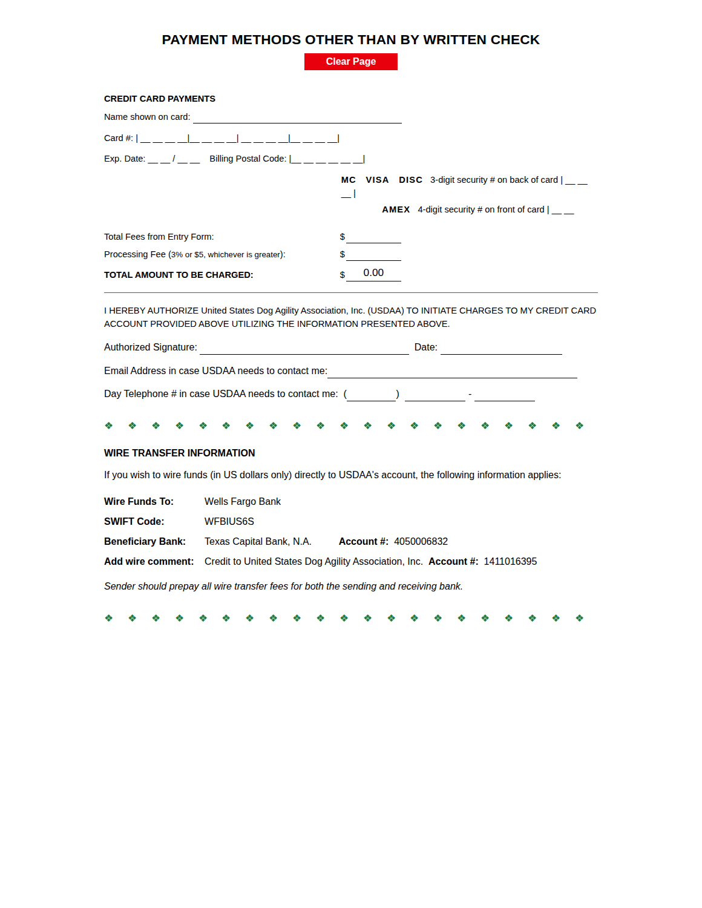PAYMENT METHODS OTHER THAN BY WRITTEN CHECK
Clear Page
CREDIT CARD PAYMENTS
Name shown on card:
Card #: | __ __ __ __|__ __ __ __| __ __ __ __|__ __ __ __|
Exp. Date: __ __ / __ __ Billing Postal Code: |__ __ __ __ __ __|
MC VISA DISC 3-digit security # on back of card | __ __ __ |
AMEX 4-digit security # on front of card | __ __
| Total Fees from Entry Form: | $ | | |
| Processing Fee ( 3% or $5, whichever is greater ): | $ | | |
| TOTAL AMOUNT TO BE CHARGED: | $ | 0.00 | |
I HEREBY AUTHORIZE United States Dog Agility Association, Inc. (USDAA) TO INITIATE CHARGES TO MY CREDIT CARD ACCOUNT PROVIDED ABOVE UTILIZING THE INFORMATION PRESENTED ABOVE.
Authorized Signature: Date:
Email Address in case USDAA needs to contact me:
Day Telephone # in case USDAA needs to contact me: ( ) -
❖ ❖ ❖ ❖ ❖ ❖ ❖ ❖ ❖ ❖ ❖ ❖ ❖ ❖ ❖ ❖ ❖ ❖ ❖ ❖ ❖ ❖ ❖ ❖ ❖ ❖ ❖ ❖ ❖ ❖ ❖ ❖ ❖ ❖ ❖
WIRE TRANSFER INFORMATION
If you wish to wire funds (in US dollars only) directly to USDAA's account, the following information applies:
| Wire Funds To: | Wells Fargo Bank |
| SWIFT Code: | WFBIUS6S |
| Beneficiary Bank: | Texas Capital Bank, N.A. Account #: 4050006832 |
| Add wire comment: | Credit to United States Dog Agility Association, Inc. Account #: 1411016395 |
Sender should prepay all wire transfer fees for both the sending and receiving bank.
❖ ❖ ❖ ❖ ❖ ❖ ❖ ❖ ❖ ❖ ❖ ❖ ❖ ❖ ❖ ❖ ❖ ❖ ❖ ❖ ❖ ❖ ❖ ❖ ❖ ❖ ❖ ❖ ❖ ❖ ❖ ❖ ❖ ❖ ❖